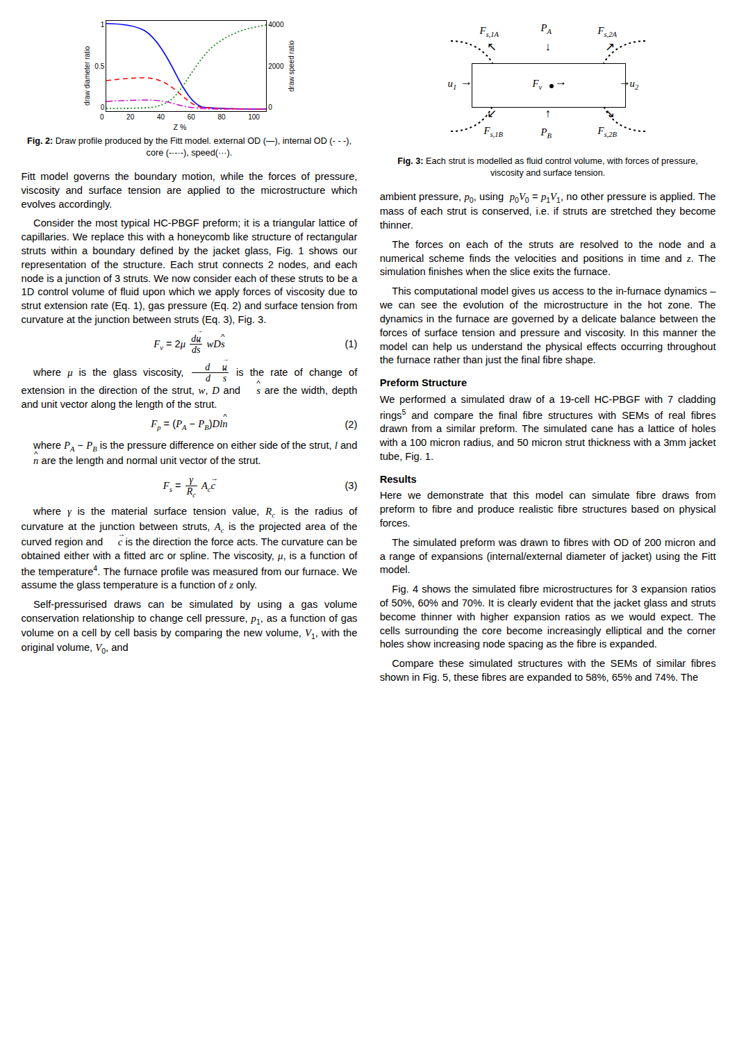draw diameter ratio
1 0.5 0
4000 2000 0
draw speed ratio
1
020406080100
Z %
Fig. 2: Draw profile produced by the Fitt model. external OD (—), internal OD (- - -), core (-·-·-), speed(···).
Fitt model governs the boundary motion, while the forces of pressure, viscosity and surface tension are applied to the microstructure which evolves accordingly.
Consider the most typical HC-PBGF preform; it is a triangular lattice of capillaries. We replace this with a honeycomb like structure of rectangular struts within a boundary defined by the jacket glass, Fig. 1 shows our representation of the structure. Each strut connects 2 nodes, and each node is a junction of 3 struts. We now consider each of these struts to be a 1D control volume of fluid upon which we apply forces of viscosity due to strut extension rate (Eq. 1), gas pressure (Eq. 2) and surface tension from curvature at the junction between struts (Eq. 3), Fig. 3.
Fv = 2μ du ds wDs (1)
where μ is the glass viscosity, du ds is the rate of change of extension in the direction of the strut, w, D and s are the width, depth and unit vector along the length of the strut.
Fp = (PA − PB)Dln (2)
where PA − PB is the pressure difference on either side of the strut, l and n are the length and normal unit vector of the strut.
Fs = γRc Acc (3)
where γ is the material surface tension value, Rc is the radius of curvature at the junction between struts, Ac is the projected area of the curved region and c is the direction the force acts. The curvature can be obtained either with a fitted arc or spline. The viscosity, μ, is a function of the temperature4. The furnace profile was measured from our furnace. We assume the glass temperature is a function of z only.
Self-pressurised draws can be simulated by using a gas volume conservation relationship to change cell pressure, p1, as a function of gas volume on a cell by cell basis by comparing the new volume, V1, with the original volume, V0, and
Fs,1A
PA
Fs,2A
Fs,1B
PB
Fs,2B
u1
u2
Fv
→
→
→
↓
↑
↖
↗
↙
↘
Fig. 3: Each strut is modelled as fluid control volume, with forces of pressure, viscosity and surface tension.
ambient pressure, p0, using p0V0 = p1V1, no other pressure is applied. The mass of each strut is conserved, i.e. if struts are stretched they become thinner.
The forces on each of the struts are resolved to the node and a numerical scheme finds the velocities and positions in time and z. The simulation finishes when the slice exits the furnace.
This computational model gives us access to the in-furnace dynamics – we can see the evolution of the microstructure in the hot zone. The dynamics in the furnace are governed by a delicate balance between the forces of surface tension and pressure and viscosity. In this manner the model can help us understand the physical effects occurring throughout the furnace rather than just the final fibre shape.
Preform Structure
We performed a simulated draw of a 19-cell HC-PBGF with 7 cladding rings5 and compare the final fibre structures with SEMs of real fibres drawn from a similar preform. The simulated cane has a lattice of holes with a 100 micron radius, and 50 micron strut thickness with a 3mm jacket tube, Fig. 1.
Results
Here we demonstrate that this model can simulate fibre draws from preform to fibre and produce realistic fibre structures based on physical forces.
The simulated preform was drawn to fibres with OD of 200 micron and a range of expansions (internal/external diameter of jacket) using the Fitt model.
Fig. 4 shows the simulated fibre microstructures for 3 expansion ratios of 50%, 60% and 70%. It is clearly evident that the jacket glass and struts become thinner with higher expansion ratios as we would expect. The cells surrounding the core become increasingly elliptical and the corner holes show increasing node spacing as the fibre is expanded.
Compare these simulated structures with the SEMs of similar fibres shown in Fig. 5, these fibres are expanded to 58%, 65% and 74%. The